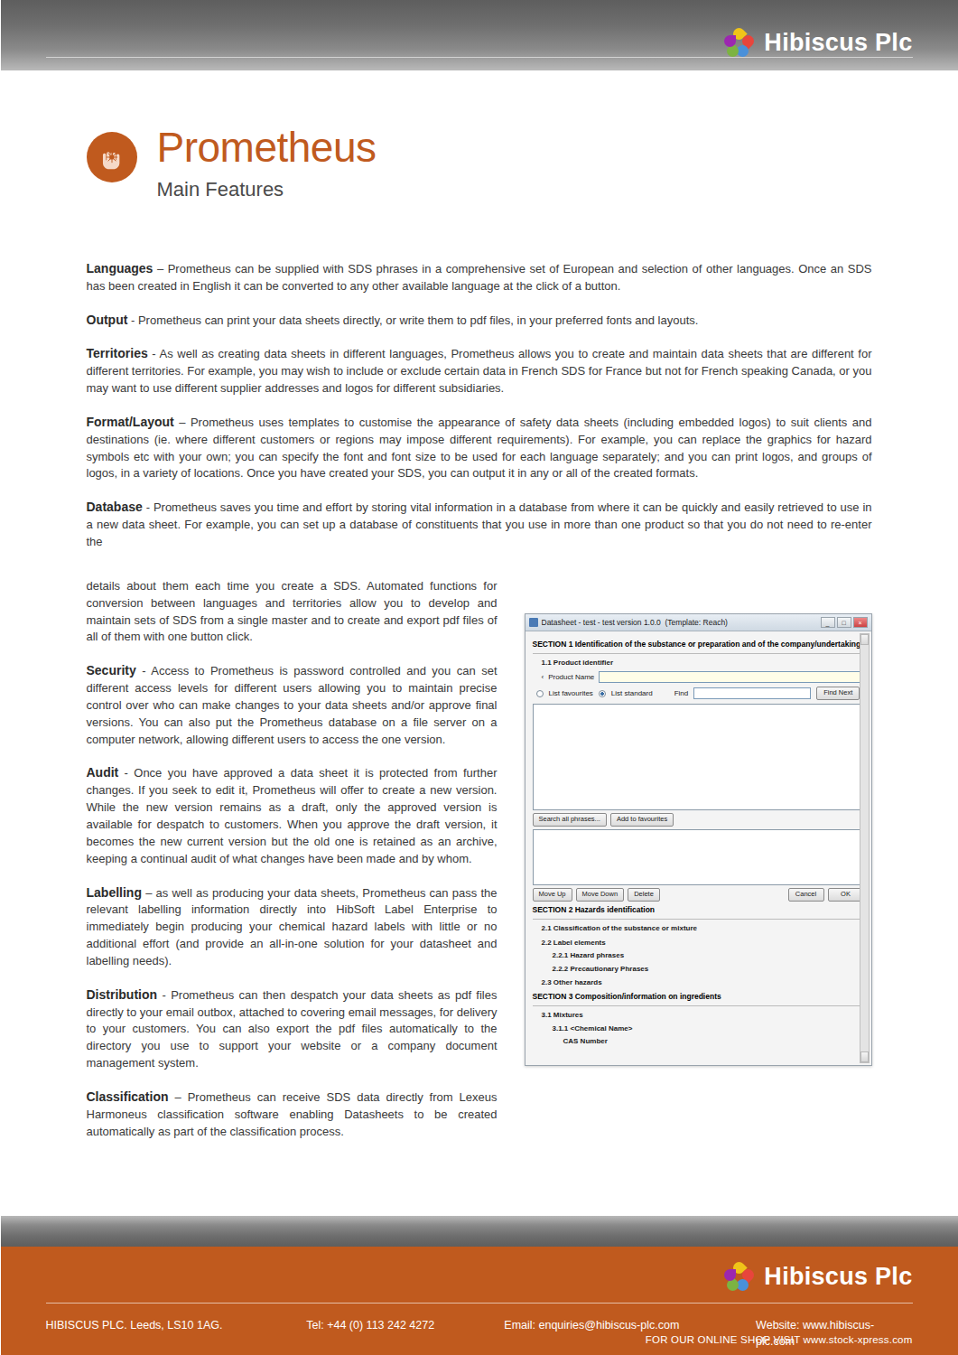Hibiscus Plc
Prometheus
Main Features
Languages – Prometheus can be supplied with SDS phrases in a comprehensive set of European and selection of other languages. Once an SDS has been created in English it can be converted to any other available language at the click of a button.
Output - Prometheus can print your data sheets directly, or write them to pdf files, in your preferred fonts and layouts.
Territories - As well as creating data sheets in different languages, Prometheus allows you to create and maintain data sheets that are different for different territories. For example, you may wish to include or exclude certain data in French SDS for France but not for French speaking Canada, or you may want to use different supplier addresses and logos for different subsidiaries.
Format/Layout – Prometheus uses templates to customise the appearance of safety data sheets (including embedded logos) to suit clients and destinations (ie. where different customers or regions may impose different requirements). For example, you can replace the graphics for hazard symbols etc with your own; you can specify the font and font size to be used for each language separately; and you can print logos, and groups of logos, in a variety of locations. Once you have created your SDS, you can output it in any or all of the created formats.
Database - Prometheus saves you time and effort by storing vital information in a database from where it can be quickly and easily retrieved to use in a new data sheet. For example, you can set up a database of constituents that you use in more than one product so that you do not need to re-enter the
details about them each time you create a SDS. Automated functions for conversion between languages and territories allow you to develop and maintain sets of SDS from a single master and to create and export pdf files of all of them with one button click.
Security - Access to Prometheus is password controlled and you can set different access levels for different users allowing you to maintain precise control over who can make changes to your data sheets and/or approve final versions. You can also put the Prometheus database on a file server on a computer network, allowing different users to access the one version.
Audit - Once you have approved a data sheet it is protected from further changes. If you seek to edit it, Prometheus will offer to create a new version. While the new version remains as a draft, only the approved version is available for despatch to customers. When you approve the draft version, it becomes the new current version but the old one is retained as an archive, keeping a continual audit of what changes have been made and by whom.
Labelling – as well as producing your data sheets, Prometheus can pass the relevant labelling information directly into HibSoft Label Enterprise to immediately begin producing your chemical hazard labels with little or no additional effort (and provide an all-in-one solution for your datasheet and labelling needs).
Distribution - Prometheus can then despatch your data sheets as pdf files directly to your email outbox, attached to covering email messages, for delivery to your customers. You can also export the pdf files automatically to the directory you use to support your website or a company document management system.
Classification – Prometheus can receive SDS data directly from Lexeus Harmoneus classification software enabling Datasheets to be created automatically as part of the classification process.
Datasheet - test - test version 1.0.0 (Template: Reach) _□×
SECTION 1 Identification of the substance or preparation and of the company/undertaking
1.1 Product identifier
‹ Product Name
List favourites List standard Find Find Next
Search all phrases... Add to favourites
Move Up Move Down Delete Cancel OK
SECTION 2 Hazards identification
2.1 Classification of the substance or mixture
2.2 Label elements
2.2.1 Hazard phrases
2.2.2 Precautionary Phrases
2.3 Other hazards
SECTION 3 Composition/information on ingredients
3.1 Mixtures
3.1.1 <Chemical Name>
CAS Number
Hibiscus Plc
HIBISCUS PLC. Leeds, LS10 1AG. Tel: +44 (0) 113 242 4272 Email: enquiries@hibiscus-plc.com Website: www.hibiscus-plc.com
FOR OUR ONLINE SHOP VISIT www.stock-xpress.com